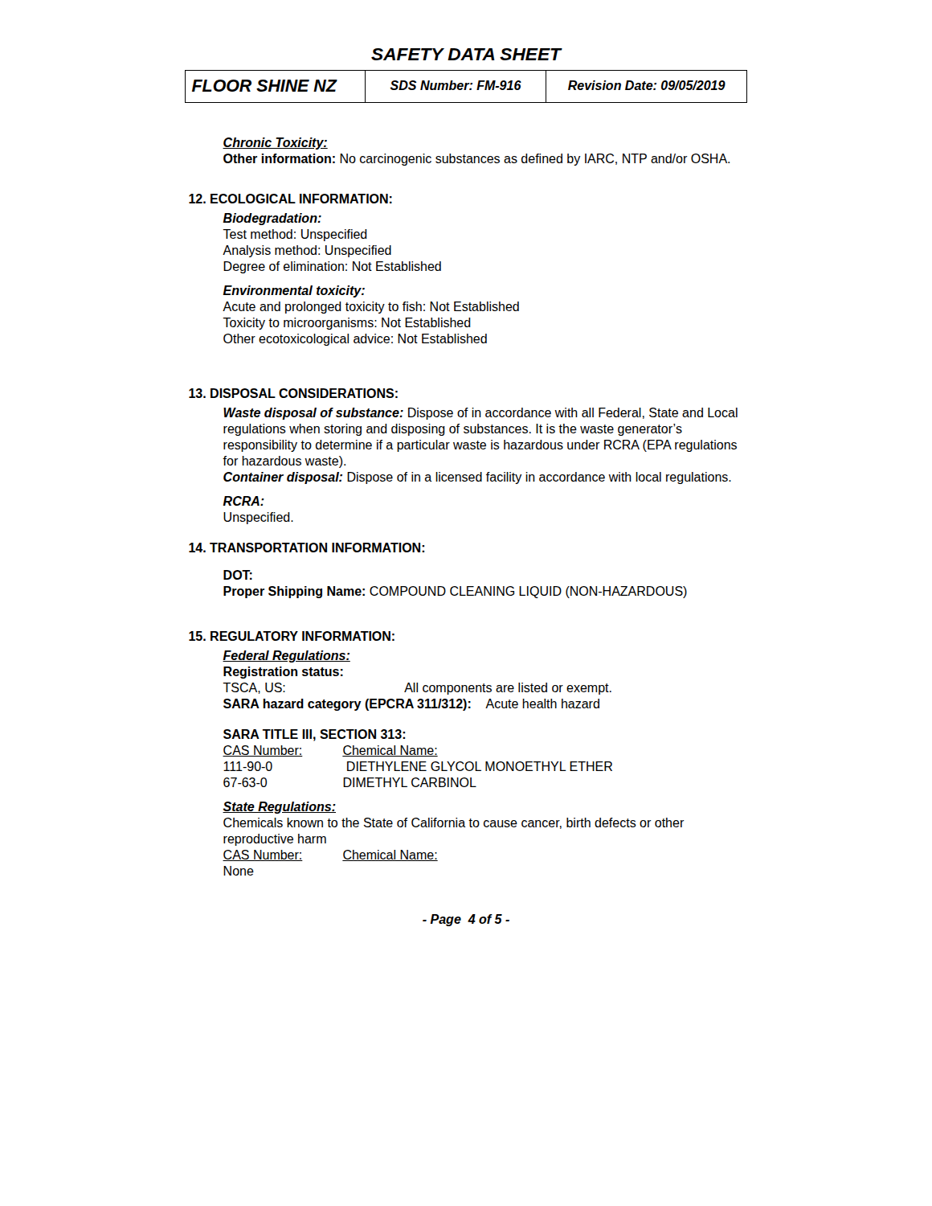SAFETY DATA SHEET
| FLOOR SHINE NZ | SDS Number: FM-916 | Revision Date: 09/05/2019 |
Chronic Toxicity:
Other information: No carcinogenic substances as defined by IARC, NTP and/or OSHA.
12. ECOLOGICAL INFORMATION:
Biodegradation:
Test method: Unspecified
Analysis method: Unspecified
Degree of elimination: Not Established
Environmental toxicity:
Acute and prolonged toxicity to fish: Not Established
Toxicity to microorganisms: Not Established
Other ecotoxicological advice: Not Established
13. DISPOSAL CONSIDERATIONS:
Waste disposal of substance: Dispose of in accordance with all Federal, State and Local regulations when storing and disposing of substances. It is the waste generator’s responsibility to determine if a particular waste is hazardous under RCRA (EPA regulations for hazardous waste).
Container disposal: Dispose of in a licensed facility in accordance with local regulations.
RCRA:
Unspecified.
14. TRANSPORTATION INFORMATION:
DOT:
Proper Shipping Name: COMPOUND CLEANING LIQUID (NON-HAZARDOUS)
15. REGULATORY INFORMATION:
Federal Regulations:
Registration status:
TSCA, US: All components are listed or exempt.
SARA hazard category (EPCRA 311/312): Acute health hazard
SARA TITLE III, SECTION 313:
| CAS Number: | Chemical Name: |
| 111-90-0 | DIETHYLENE GLYCOL MONOETHYL ETHER |
| 67-63-0 | DIMETHYL CARBINOL |
State Regulations:
Chemicals known to the State of California to cause cancer, birth defects or other reproductive harm
| CAS Number: | Chemical Name: |
None
- Page 4 of 5 -